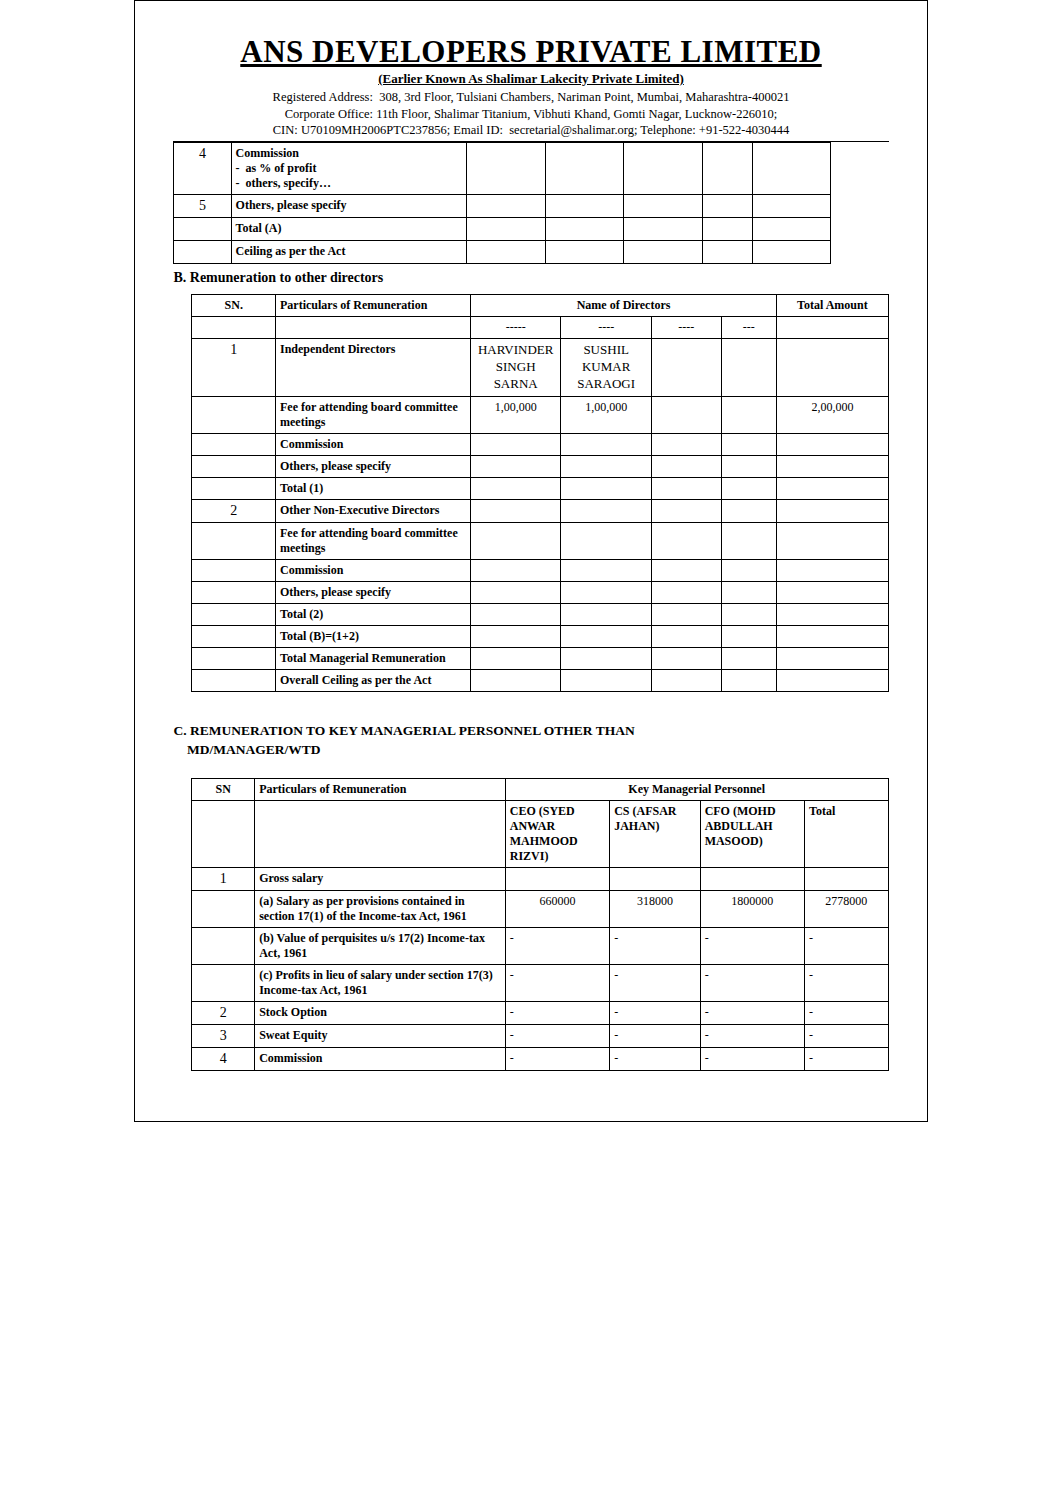ANS DEVELOPERS PRIVATE LIMITED
(Earlier Known As Shalimar Lakecity Private Limited)
Registered Address: 308, 3rd Floor, Tulsiani Chambers, Nariman Point, Mumbai, Maharashtra-400021
Corporate Office: 11th Floor, Shalimar Titanium, Vibhuti Khand, Gomti Nagar, Lucknow-226010;
CIN: U70109MH2006PTC237856; Email ID: secretarial@shalimar.org; Telephone: +91-522-4030444
| 4 | Commission - as % of profit - others, specify… | | | | | | |
| 5 | Others, please specify | | | | | | |
| | Total (A) | | | | | | |
| | Ceiling as per the Act | | | | | | |
B. Remuneration to other directors
| SN. | Particulars of Remuneration | Name of Directors | Total Amount |
| | | ----- | ---- | ---- | --- | |
| 1 | Independent Directors | HARVINDER SINGH SARNA | SUSHIL KUMAR SARAOGI | | | |
| | Fee for attending board committee meetings | 1,00,000 | 1,00,000 | | | 2,00,000 |
| | Commission | | | | | |
| | Others, please specify | | | | | |
| | Total (1) | | | | | |
| 2 | Other Non-Executive Directors | | | | | |
| | Fee for attending board committee meetings | | | | | |
| | Commission | | | | | |
| | Others, please specify | | | | | |
| | Total (2) | | | | | |
| | Total (B)=(1+2) | | | | | |
| | Total Managerial Remuneration | | | | | |
| | Overall Ceiling as per the Act | | | | | |
C. REMUNERATION TO KEY MANAGERIAL PERSONNEL OTHER THAN
MD/MANAGER/WTD
| SN | Particulars of Remuneration | Key Managerial Personnel |
| | | CEO (SYED ANWAR MAHMOOD RIZVI) | CS (AFSAR JAHAN) | CFO (MOHD ABDULLAH MASOOD) | Total |
| 1 | Gross salary | | | | |
| | (a) Salary as per provisions contained in section 17(1) of the Income-tax Act, 1961 | 660000 | 318000 | 1800000 | 2778000 |
| | (b) Value of perquisites u/s 17(2) Income-tax Act, 1961 | - | - | - | - |
| | (c) Profits in lieu of salary under section 17(3) Income-tax Act, 1961 | - | - | - | - |
| 2 | Stock Option | - | - | - | - |
| 3 | Sweat Equity | - | - | - | - |
| 4 | Commission | - | - | - | - |